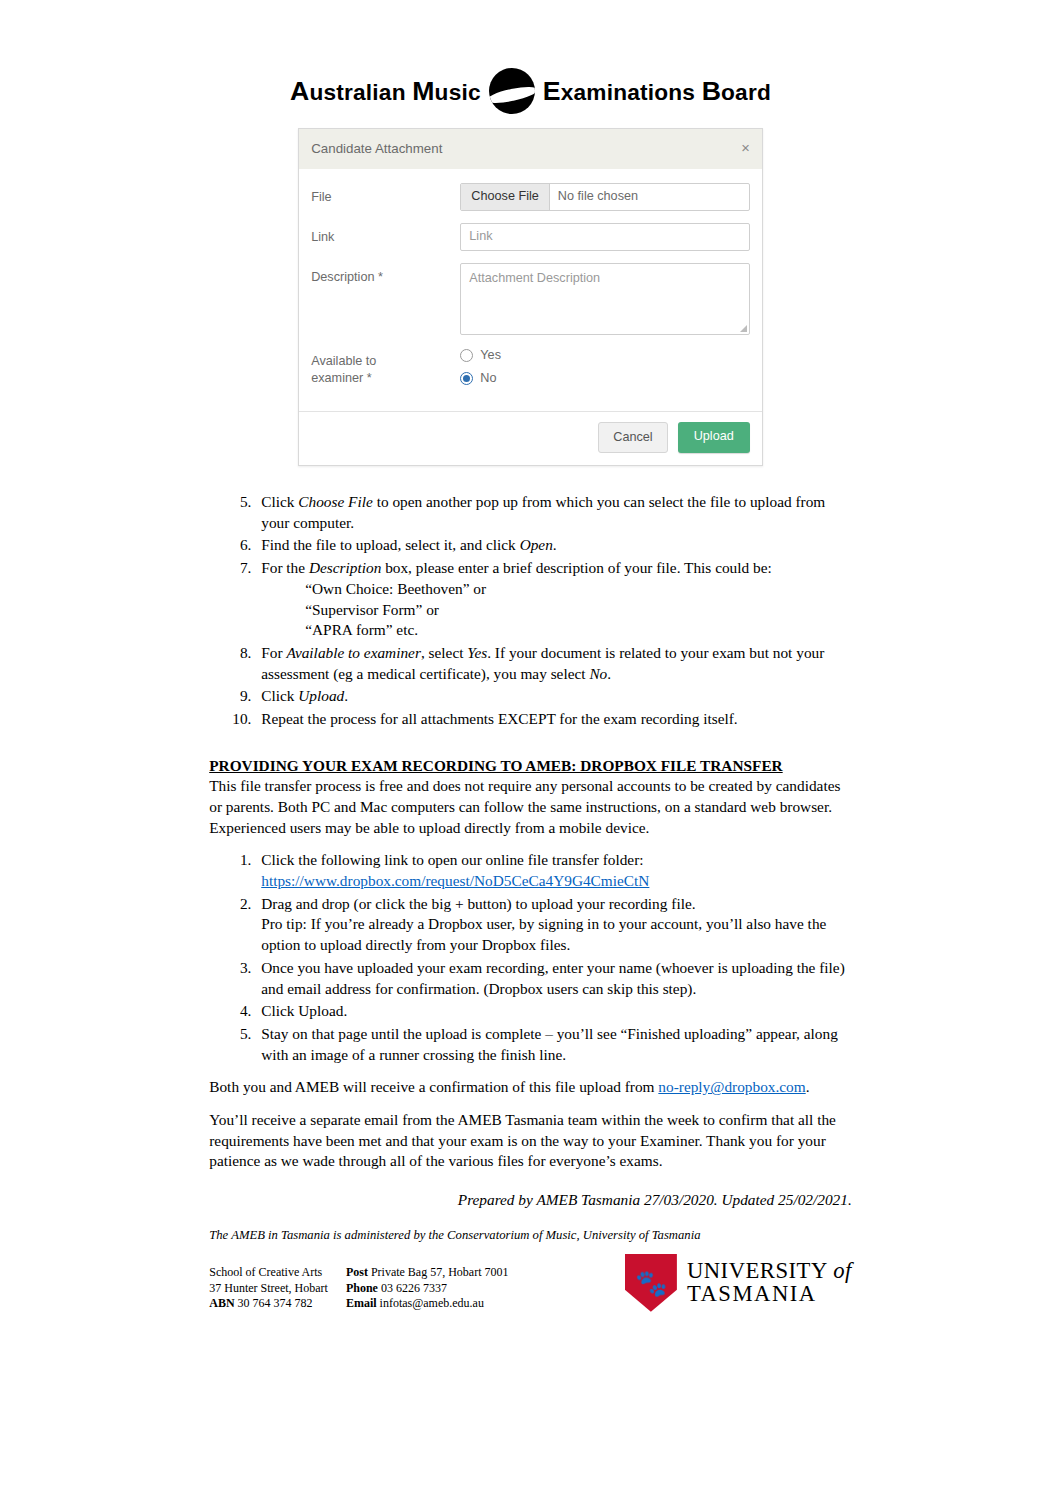Australian Music Examinations Board
Candidate Attachment ×
File
Choose File
No file chosen
Link
Link
Description *
Attachment Description
Available to
examiner *
Yes
No
Cancel
Upload
Click Choose File to open another pop up from which you can select the file to upload from your computer.
Find the file to upload, select it, and click Open.
For the Description box, please enter a brief description of your file. This could be:
“Own Choice: Beethoven” or
“Supervisor Form” or
“APRA form” etc.
For Available to examiner, select Yes. If your document is related to your exam but not your assessment (eg a medical certificate), you may select No.
Click Upload.
Repeat the process for all attachments EXCEPT for the exam recording itself.
PROVIDING YOUR EXAM RECORDING TO AMEB: DROPBOX FILE TRANSFER
This file transfer process is free and does not require any personal accounts to be created by candidates or parents. Both PC and Mac computers can follow the same instructions, on a standard web browser. Experienced users may be able to upload directly from a mobile device.
Click the following link to open our online file transfer folder:
https://www.dropbox.com/request/NoD5CeCa4Y9G4CmieCtN
Drag and drop (or click the big + button) to upload your recording file.
Pro tip: If you’re already a Dropbox user, by signing in to your account, you’ll also have the option to upload directly from your Dropbox files.
Once you have uploaded your exam recording, enter your name (whoever is uploading the file) and email address for confirmation. (Dropbox users can skip this step).
Click Upload.
Stay on that page until the upload is complete – you’ll see “Finished uploading” appear, along with an image of a runner crossing the finish line.
Both you and AMEB will receive a confirmation of this file upload from no-reply@dropbox.com.
You’ll receive a separate email from the AMEB Tasmania team within the week to confirm that all the requirements have been met and that your exam is on the way to your Examiner. Thank you for your patience as we wade through all of the various files for everyone’s exams.
Prepared by AMEB Tasmania 27/03/2020. Updated 25/02/2021.
The AMEB in Tasmania is administered by the Conservatorium of Music, University of Tasmania
School of Creative Arts
37 Hunter Street, Hobart
ABN 30 764 374 782
Post Private Bag 57, Hobart 7001
Phone 03 6226 7337
Email infotas@ameb.edu.au
🐾
UNIVERSITY of
TASMANIA